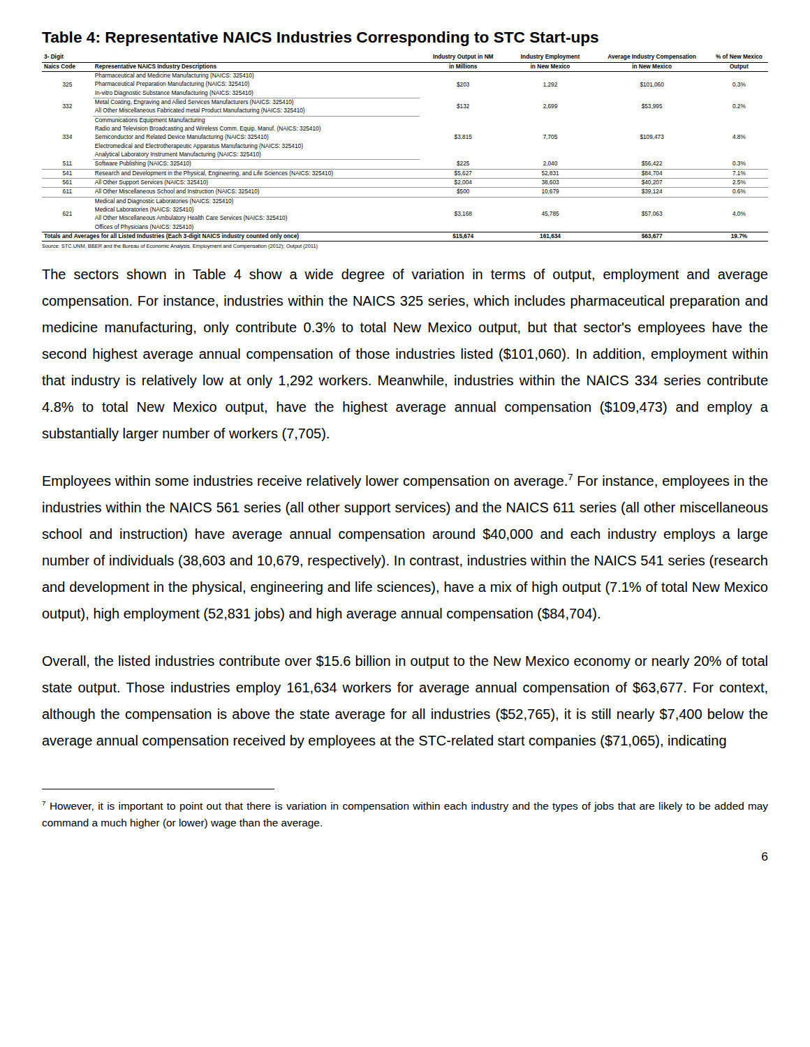Table 4: Representative NAICS Industries Corresponding to STC Start-ups
| 3- Digit | | Industry Output in NM | Industry Employment | Average Industry Compensation | % of New Mexico |
| --- | --- | --- | --- | --- | --- |
| Naics Code | Representative NAICS Industry Descriptions | in Millions | in New Mexico | in New Mexico | Output |
| 325 | Pharmaceutical and Medicine Manufacturing (NAICS: 325410) | $203 | 1,292 | $101,060 | 0.3% |
| Pharmaceutical Preparation Manufacturing (NAICS: 325410) |
| In-vitro Diagnostic Substance Manufacturing (NAICS: 325410) |
| 332 | Metal Coating, Engraving and Allied Services Manufacturers (NAICS: 325410) | $132 | 2,699 | $53,995 | 0.2% |
| All Other Miscellaneous Fabricated metal Product Manufacturing (NAICS: 325410) |
| 334 | Communications Equipment Manufacturing | $3,815 | 7,705 | $109,473 | 4.8% |
| Radio and Television Broadcasting and Wireless Comm. Equip. Manuf. (NAICS: 325410) |
| Semiconductor and Related Device Manufacturing (NAICS: 325410) |
| Electromedical and Electrotherapeutic Apparatus Manufacturing (NAICS: 325410) |
| Analytical Laboratory Instrument Manufacturing (NAICS: 325410) |
| 511 | Software Publishing (NAICS: 325410) | $225 | 2,040 | $56,422 | 0.3% |
| 541 | Research and Development in the Physical, Engineering, and Life Sciences (NAICS: 325410) | $5,627 | 52,831 | $84,704 | 7.1% |
| 561 | All Other Support Services (NAICS: 325410) | $2,004 | 38,603 | $40,207 | 2.5% |
| 611 | All Other Miscellaneous School and Instruction (NAICS: 325410) | $500 | 10,679 | $39,124 | 0.6% |
| 621 | Medical and Diagnostic Laboratories (NAICS: 325410) | $3,168 | 45,785 | $57,063 | 4.0% |
| Medical Laboratories (NAICS: 325410) |
| All Other Miscellaneous Ambulatory Health Care Services (NAICS: 325410) |
| Offices of Physicians (NAICS: 325410) |
| Totals and Averages for all Listed Industries (Each 3-digit NAICS industry counted only once) | $15,674 | 161,634 | $63,677 | 19.7% |
Source: STC.UNM, BBER and the Bureau of Economic Analysis. Employment and Compensation (2012); Output (2011)
The sectors shown in Table 4 show a wide degree of variation in terms of output, employment and average compensation. For instance, industries within the NAICS 325 series, which includes pharmaceutical preparation and medicine manufacturing, only contribute 0.3% to total New Mexico output, but that sector's employees have the second highest average annual compensation of those industries listed ($101,060). In addition, employment within that industry is relatively low at only 1,292 workers. Meanwhile, industries within the NAICS 334 series contribute 4.8% to total New Mexico output, have the highest average annual compensation ($109,473) and employ a substantially larger number of workers (7,705).
Employees within some industries receive relatively lower compensation on average.7 For instance, employees in the industries within the NAICS 561 series (all other support services) and the NAICS 611 series (all other miscellaneous school and instruction) have average annual compensation around $40,000 and each industry employs a large number of individuals (38,603 and 10,679, respectively). In contrast, industries within the NAICS 541 series (research and development in the physical, engineering and life sciences), have a mix of high output (7.1% of total New Mexico output), high employment (52,831 jobs) and high average annual compensation ($84,704).
Overall, the listed industries contribute over $15.6 billion in output to the New Mexico economy or nearly 20% of total state output. Those industries employ 161,634 workers for average annual compensation of $63,677. For context, although the compensation is above the state average for all industries ($52,765), it is still nearly $7,400 below the average annual compensation received by employees at the STC-related start companies ($71,065), indicating
7 However, it is important to point out that there is variation in compensation within each industry and the types of jobs that are likely to be added may command a much higher (or lower) wage than the average.
6